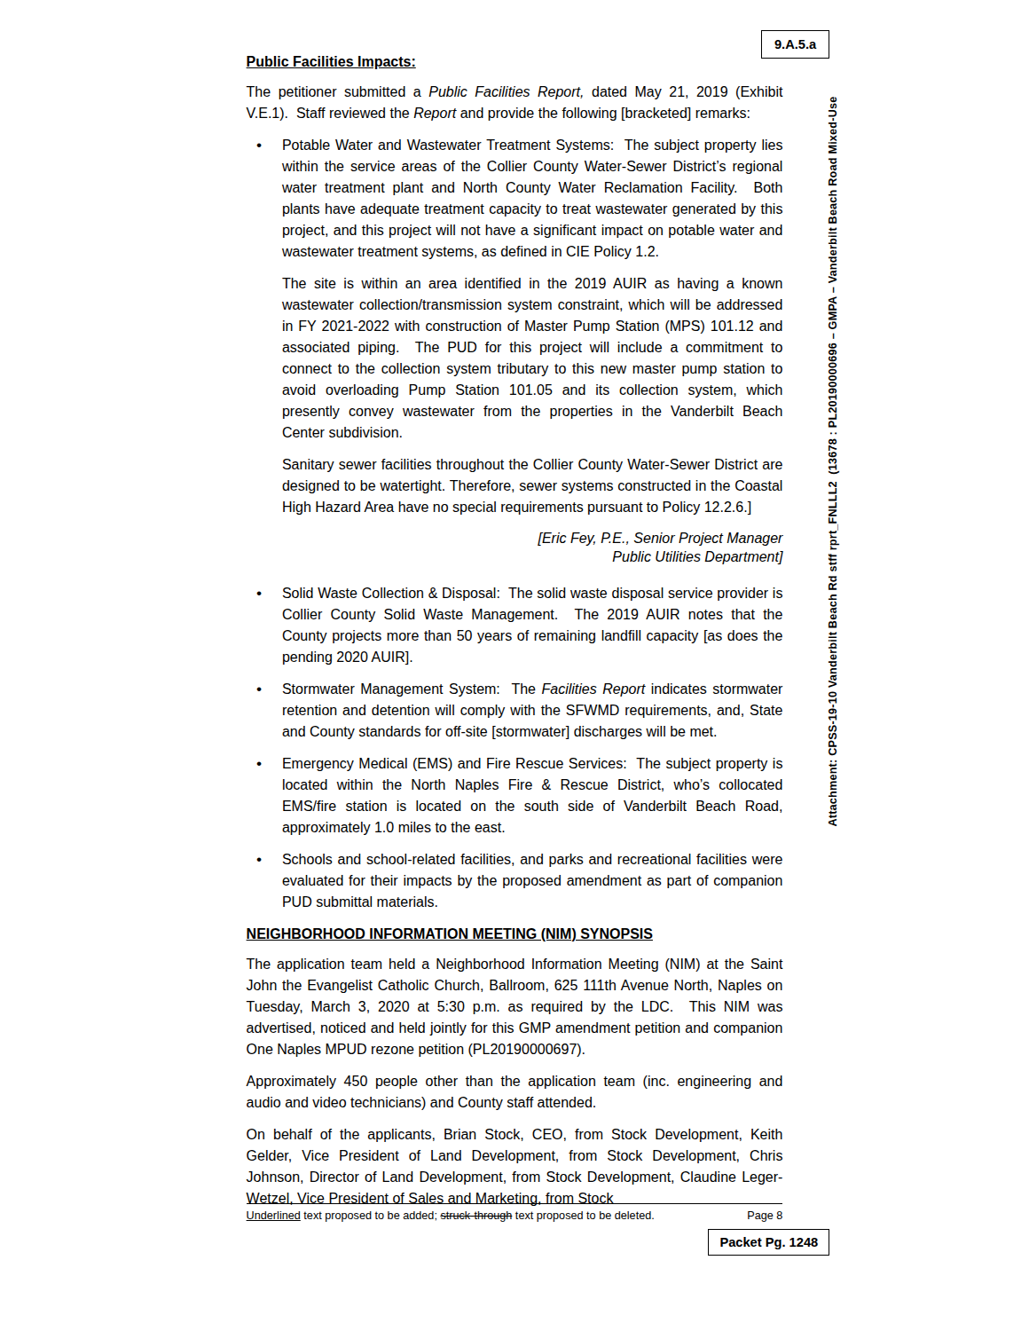9.A.5.a
Attachment: CPSS-19-10 Vanderbilt Beach Rd stff rprt_FNLLL2 (13678 : PL20190000696 – GMPA – Vanderbilt Beach Road Mixed-Use
Public Facilities Impacts:
The petitioner submitted a Public Facilities Report, dated May 21, 2019 (Exhibit V.E.1). Staff reviewed the Report and provide the following [bracketed] remarks:
Potable Water and Wastewater Treatment Systems: The subject property lies within the service areas of the Collier County Water-Sewer District’s regional water treatment plant and North County Water Reclamation Facility. Both plants have adequate treatment capacity to treat wastewater generated by this project, and this project will not have a significant impact on potable water and wastewater treatment systems, as defined in CIE Policy 1.2.
The site is within an area identified in the 2019 AUIR as having a known wastewater collection/transmission system constraint, which will be addressed in FY 2021-2022 with construction of Master Pump Station (MPS) 101.12 and associated piping. The PUD for this project will include a commitment to connect to the collection system tributary to this new master pump station to avoid overloading Pump Station 101.05 and its collection system, which presently convey wastewater from the properties in the Vanderbilt Beach Center subdivision.
Sanitary sewer facilities throughout the Collier County Water-Sewer District are designed to be watertight. Therefore, sewer systems constructed in the Coastal High Hazard Area have no special requirements pursuant to Policy 12.2.6.]
[Eric Fey, P.E., Senior Project Manager
Public Utilities Department]
Solid Waste Collection & Disposal: The solid waste disposal service provider is Collier County Solid Waste Management. The 2019 AUIR notes that the County projects more than 50 years of remaining landfill capacity [as does the pending 2020 AUIR].
Stormwater Management System: The Facilities Report indicates stormwater retention and detention will comply with the SFWMD requirements, and, State and County standards for off-site [stormwater] discharges will be met.
Emergency Medical (EMS) and Fire Rescue Services: The subject property is located within the North Naples Fire & Rescue District, who’s collocated EMS/fire station is located on the south side of Vanderbilt Beach Road, approximately 1.0 miles to the east.
Schools and school-related facilities, and parks and recreational facilities were evaluated for their impacts by the proposed amendment as part of companion PUD submittal materials.
NEIGHBORHOOD INFORMATION MEETING (NIM) SYNOPSIS
The application team held a Neighborhood Information Meeting (NIM) at the Saint John the Evangelist Catholic Church, Ballroom, 625 111th Avenue North, Naples on Tuesday, March 3, 2020 at 5:30 p.m. as required by the LDC. This NIM was advertised, noticed and held jointly for this GMP amendment petition and companion One Naples MPUD rezone petition (PL20190000697).
Approximately 450 people other than the application team (inc. engineering and audio and video technicians) and County staff attended.
On behalf of the applicants, Brian Stock, CEO, from Stock Development, Keith Gelder, Vice President of Land Development, from Stock Development, Chris Johnson, Director of Land Development, from Stock Development, Claudine Leger-Wetzel, Vice President of Sales and Marketing, from Stock
Underlined text proposed to be added; struck-through text proposed to be deleted.
Page 8
Packet Pg. 1248